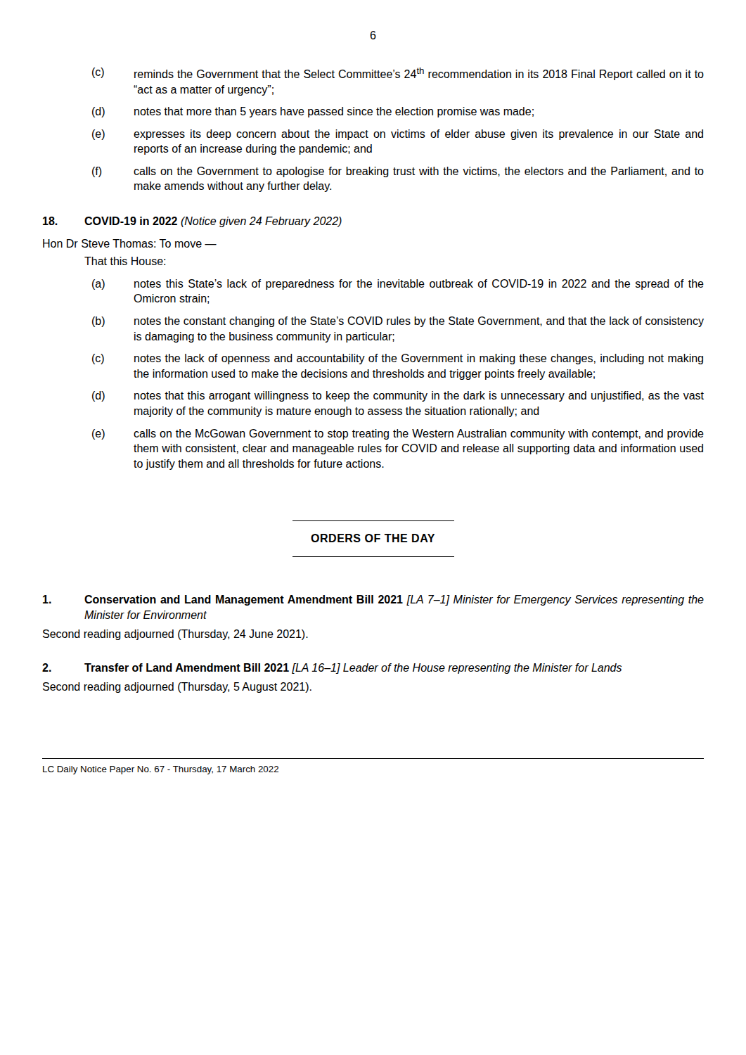6
(c) reminds the Government that the Select Committee’s 24th recommendation in its 2018 Final Report called on it to “act as a matter of urgency”;
(d) notes that more than 5 years have passed since the election promise was made;
(e) expresses its deep concern about the impact on victims of elder abuse given its prevalence in our State and reports of an increase during the pandemic; and
(f) calls on the Government to apologise for breaking trust with the victims, the electors and the Parliament, and to make amends without any further delay.
18. COVID-19 in 2022 (Notice given 24 February 2022)
Hon Dr Steve Thomas: To move —
That this House:
(a) notes this State’s lack of preparedness for the inevitable outbreak of COVID-19 in 2022 and the spread of the Omicron strain;
(b) notes the constant changing of the State’s COVID rules by the State Government, and that the lack of consistency is damaging to the business community in particular;
(c) notes the lack of openness and accountability of the Government in making these changes, including not making the information used to make the decisions and thresholds and trigger points freely available;
(d) notes that this arrogant willingness to keep the community in the dark is unnecessary and unjustified, as the vast majority of the community is mature enough to assess the situation rationally; and
(e) calls on the McGowan Government to stop treating the Western Australian community with contempt, and provide them with consistent, clear and manageable rules for COVID and release all supporting data and information used to justify them and all thresholds for future actions.
ORDERS OF THE DAY
1. Conservation and Land Management Amendment Bill 2021 [LA 7–1] Minister for Emergency Services representing the Minister for Environment
Second reading adjourned (Thursday, 24 June 2021).
2. Transfer of Land Amendment Bill 2021 [LA 16–1] Leader of the House representing the Minister for Lands
Second reading adjourned (Thursday, 5 August 2021).
LC Daily Notice Paper No. 67 - Thursday, 17 March 2022